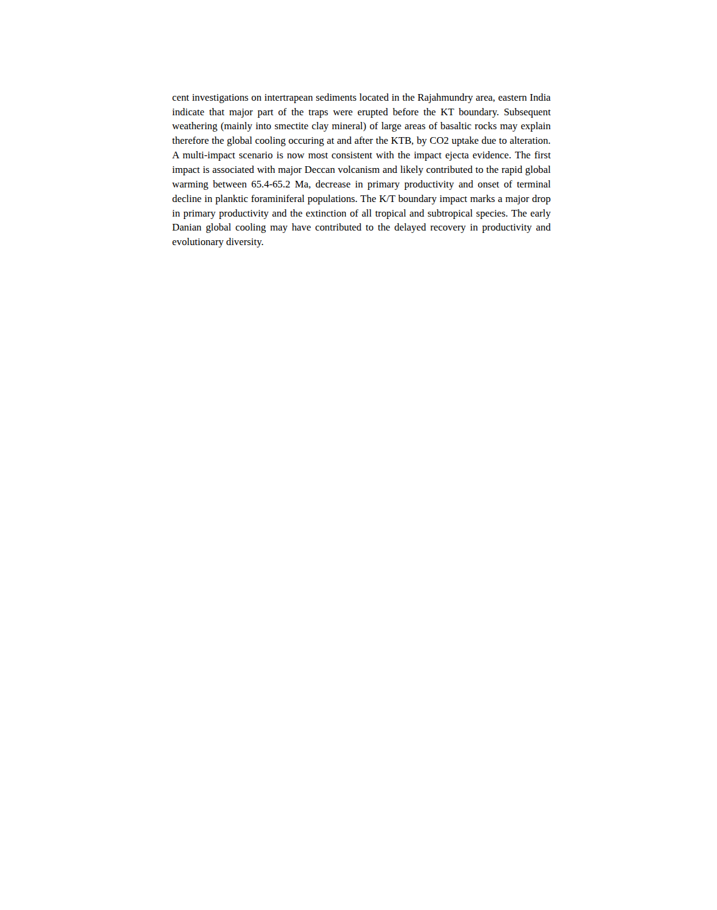cent investigations on intertrapean sediments located in the Rajahmundry area, east­ern India indicate that major part of the traps were erupted before the KT boundary. Subsequent weathering (mainly into smectite clay mineral) of large areas of basaltic rocks may explain therefore the global cooling occuring at and after the KTB, by CO2 uptake due to alteration. A multi-impact scenario is now most consistent with the im­pact ejecta evidence. The first impact is associated with major Deccan volcanism and likely contributed to the rapid global warming between 65.4-65.2 Ma, decrease in pri­mary productivity and onset of terminal decline in planktic foraminiferal populations. The K/T boundary impact marks a major drop in primary productivity and the extinc­tion of all tropical and subtropical species. The early Danian global cooling may have contributed to the delayed recovery in productivity and evolutionary diversity.